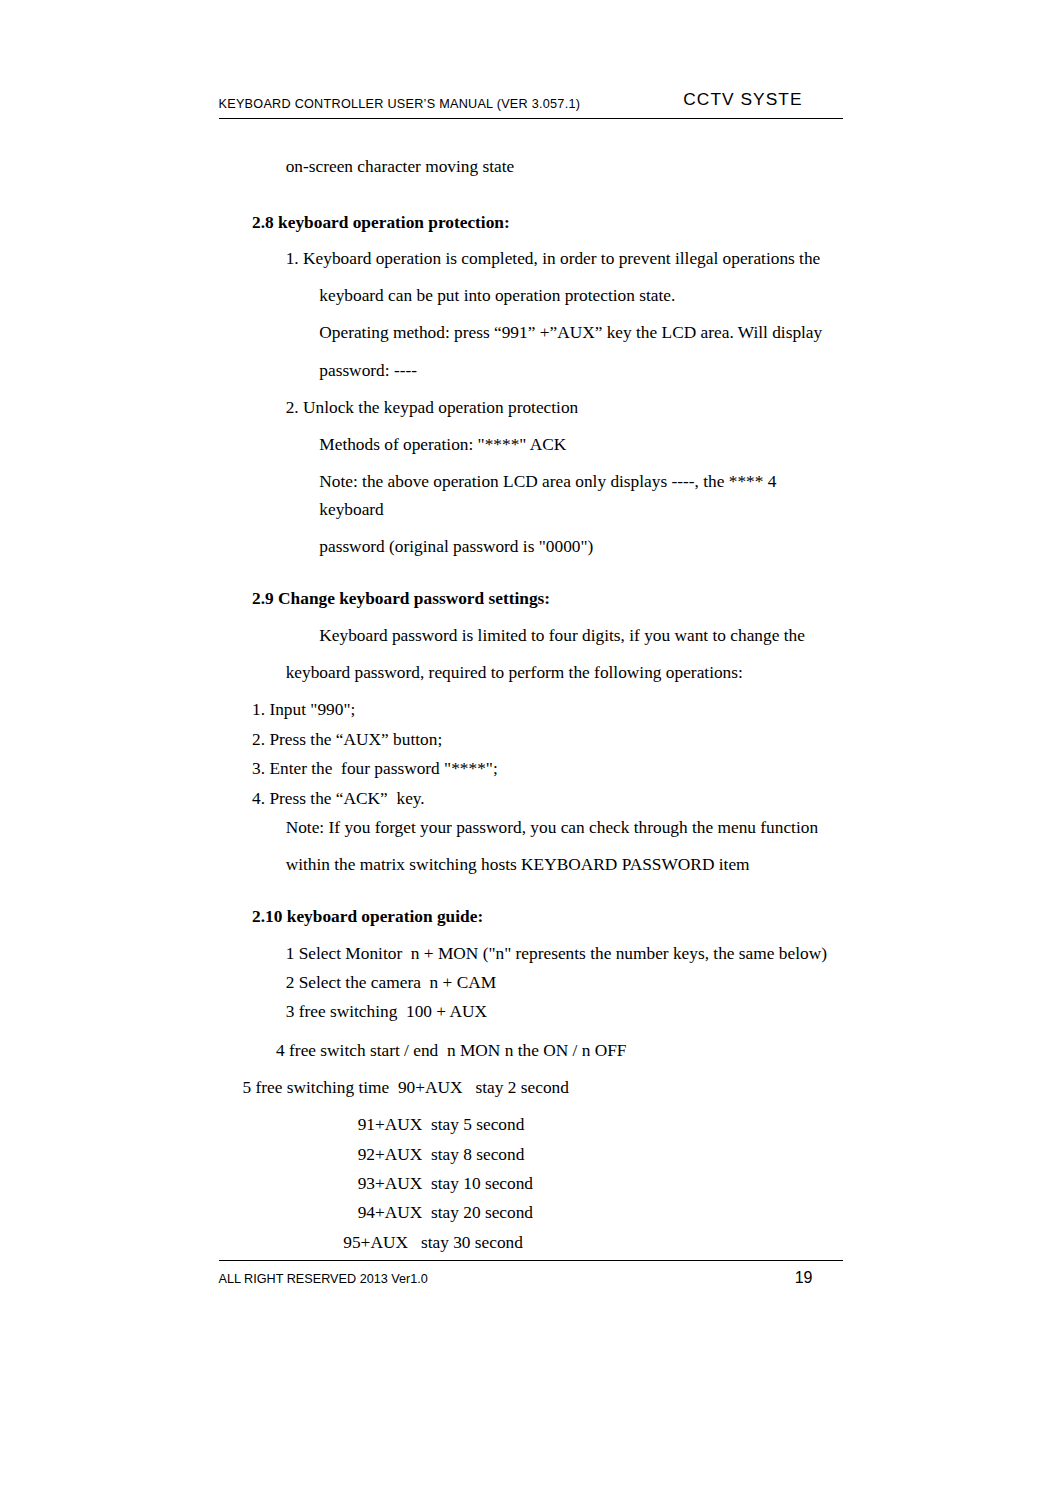KEYBOARD CONTROLLER USER’S MANUAL (VER 3.057.1)
CCTV SYSTE
on-screen character moving state
2.8 keyboard operation protection:
1. Keyboard operation is completed, in order to prevent illegal operations the
keyboard can be put into operation protection state.
Operating method: press “991” +”AUX” key the LCD area. Will display
password: ----
2. Unlock the keypad operation protection
Methods of operation: "****" ACK
Note: the above operation LCD area only displays ----, the **** 4 keyboard
password (original password is "0000")
2.9 Change keyboard password settings:
Keyboard password is limited to four digits, if you want to change the
keyboard password, required to perform the following operations:
1. Input "990";
2. Press the “AUX” button;
3. Enter the four password "****";
4. Press the “ACK” key.
Note: If you forget your password, you can check through the menu function
within the matrix switching hosts KEYBOARD PASSWORD item
2.10 keyboard operation guide:
1 Select Monitor n + MON ("n" represents the number keys, the same below)
2 Select the camera n + CAM
3 free switching 100 + AUX
4 free switch start / end n MON n the ON / n OFF
5 free switching time 90+AUX stay 2 second
| 91+AUX | stay 5 second |
| 92+AUX | stay 8 second |
| 93+AUX | stay 10 second |
| 94+AUX | stay 20 second |
95+AUX stay 30 second
ALL RIGHT RESERVED 2013 Ver1.0
19